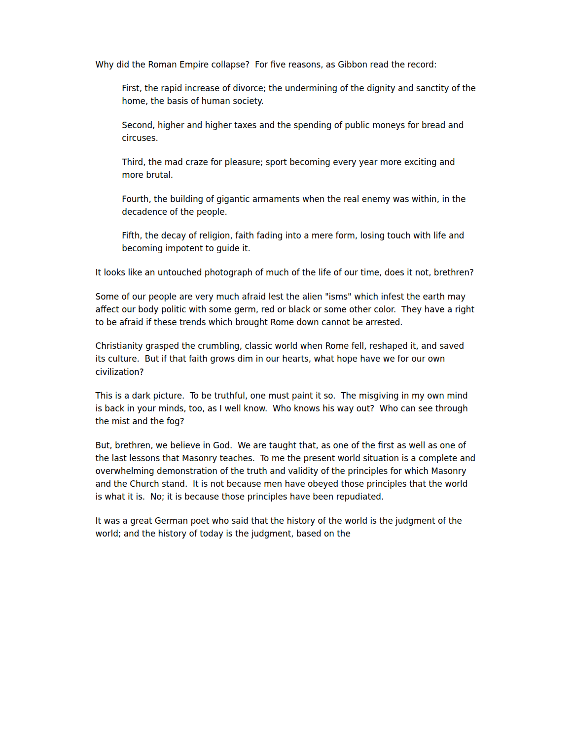Why did the Roman Empire collapse? For five reasons, as Gibbon read the record:
First, the rapid increase of divorce; the undermining of the dignity and sanctity of the home, the basis of human society.
Second, higher and higher taxes and the spending of public moneys for bread and circuses.
Third, the mad craze for pleasure; sport becoming every year more exciting and more brutal.
Fourth, the building of gigantic armaments when the real enemy was within, in the decadence of the people.
Fifth, the decay of religion, faith fading into a mere form, losing touch with life and becoming impotent to guide it.
It looks like an untouched photograph of much of the life of our time, does it not, brethren?
Some of our people are very much afraid lest the alien "isms" which infest the earth may affect our body politic with some germ, red or black or some other color. They have a right to be afraid if these trends which brought Rome down cannot be arrested.
Christianity grasped the crumbling, classic world when Rome fell, reshaped it, and saved its culture. But if that faith grows dim in our hearts, what hope have we for our own civilization?
This is a dark picture. To be truthful, one must paint it so. The misgiving in my own mind is back in your minds, too, as I well know. Who knows his way out? Who can see through the mist and the fog?
But, brethren, we believe in God. We are taught that, as one of the first as well as one of the last lessons that Masonry teaches. To me the present world situation is a complete and overwhelming demonstration of the truth and validity of the principles for which Masonry and the Church stand. It is not because men have obeyed those principles that the world is what it is. No; it is because those principles have been repudiated.
It was a great German poet who said that the history of the world is the judgment of the world; and the history of today is the judgment, based on the